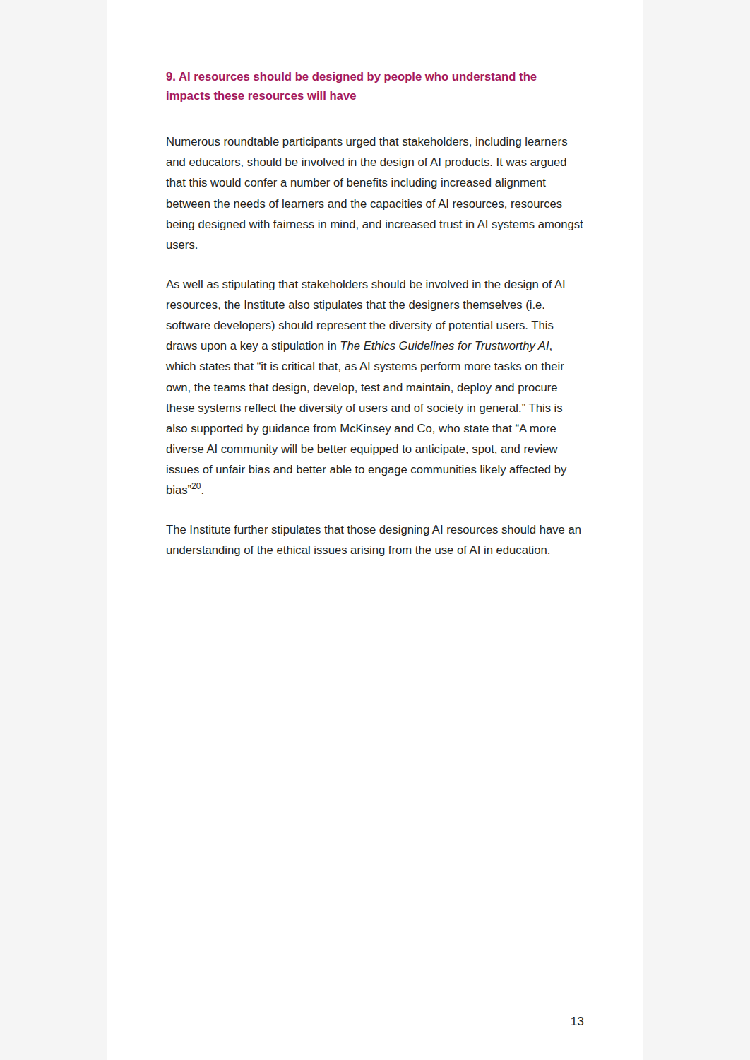9. AI resources should be designed by people who understand the impacts these resources will have
Numerous roundtable participants urged that stakeholders, including learners and educators, should be involved in the design of AI products. It was argued that this would confer a number of benefits including increased alignment between the needs of learners and the capacities of AI resources, resources being designed with fairness in mind, and increased trust in AI systems amongst users.
As well as stipulating that stakeholders should be involved in the design of AI resources, the Institute also stipulates that the designers themselves (i.e. software developers) should represent the diversity of potential users. This draws upon a key a stipulation in The Ethics Guidelines for Trustworthy AI, which states that “it is critical that, as AI systems perform more tasks on their own, the teams that design, develop, test and maintain, deploy and procure these systems reflect the diversity of users and of society in general.” This is also supported by guidance from McKinsey and Co, who state that “A more diverse AI community will be better equipped to anticipate, spot, and review issues of unfair bias and better able to engage communities likely affected by bias”20.
The Institute further stipulates that those designing AI resources should have an understanding of the ethical issues arising from the use of AI in education.
13